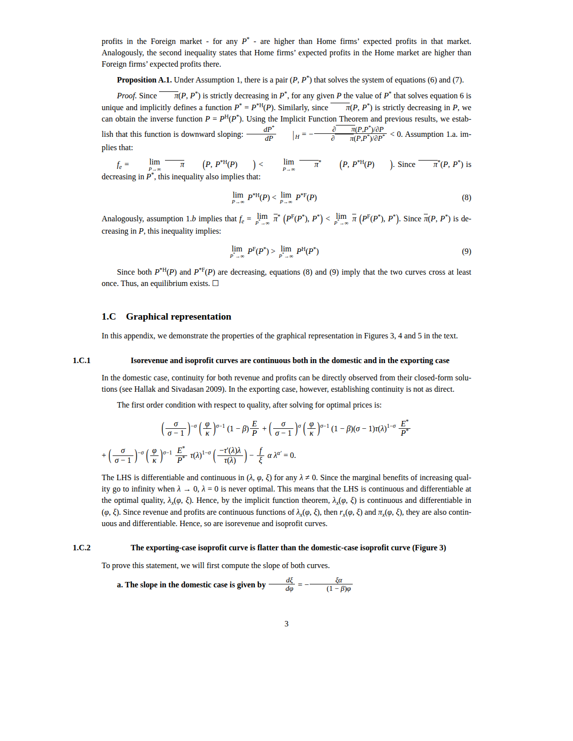profits in the Foreign market - for any P* - are higher than Home firms’ expected profits in that market. Analogously, the second inequality states that Home firms’ expected profits in the Home market are higher than Foreign firms’ expected profits there.
Proposition A.1. Under Assumption 1, there is a pair (P, P*) that solves the system of equations (6) and (7).
Proof. Since π(P, P*) is strictly decreasing in P*, for any given P the value of P* that solves equation 6 is unique and implicitly defines a function P* = P*H(P). Similarly, since π(P, P*) is strictly decreasing in P, we can obtain the inverse function P = PH(P*). Using the Implicit Function Theorem and previous results, we establish that this function is downward sloping: dP*dP|H = −∂π(P,P*)/∂P∂π(P,P*)/∂P* < 0. Assumption 1.a. implies that:
fe = lim P→∞ π (P, P*H(P)) < lim P→∞ π* (P, P*H(P)). Since π*(P, P*) is decreasing in P*, this inequality also implies that:
lim P→∞ P*H(P) < lim P→∞ P*F(P) (8)
Analogously, assumption 1.b implies that fe = lim P*→∞ π* (PF(P*), P*) < lim P*→∞ π (PF(P*), P*). Since π(P, P*) is decreasing in P, this inequality implies:
lim P*→∞ PF(P*) > lim P*→∞ PH(P*) (9)
Since both P*H(P) and P*F(P) are decreasing, equations (8) and (9) imply that the two curves cross at least once. Thus, an equilibrium exists. ☐
1.C Graphical representation
In this appendix, we demonstrate the properties of the graphical representation in Figures 3, 4 and 5 in the text.
1.C.1 Isorevenue and isoprofit curves are continuous both in the domestic and in the exporting case
In the domestic case, continuity for both revenue and profits can be directly observed from their closed-form solutions (see Hallak and Sivadasan 2009). In the exporting case, however, establishing continuity is not as direct.
The first order condition with respect to quality, after solving for optimal prices is:
(σσ − 1)−σ (φκ)σ−1 (1 − β)EP + (σσ − 1)σ (φκ)σ−1 (1 − β)(σ − 1)τ(λ)1−σ E*P*
+ (σσ − 1)−σ (φκ)σ−1 E*P* τ(λ)1−σ (−τ′(λ)λ τ(λ)) − fξ α λα′ = 0.
The LHS is differentiable and continuous in (λ, φ, ξ) for any λ ≠ 0. Since the marginal benefits of increasing quality go to infinity when λ → 0, λ = 0 is never optimal. This means that the LHS is continuous and differentiable at the optimal quality, λx(φ, ξ). Hence, by the implicit function theorem, λx(φ, ξ) is continuous and differentiable in (φ, ξ). Since revenue and profits are continuous functions of λx(φ, ξ), then rx(φ, ξ) and πx(φ, ξ), they are also continuous and differentiable. Hence, so are isorevenue and isoprofit curves.
1.C.2 The exporting-case isoprofit curve is flatter than the domestic-case isoprofit curve (Figure 3)
To prove this statement, we will first compute the slope of both curves.
a. The slope in the domestic case is given by dξ dφ = −ξα(1 − β)φ
3